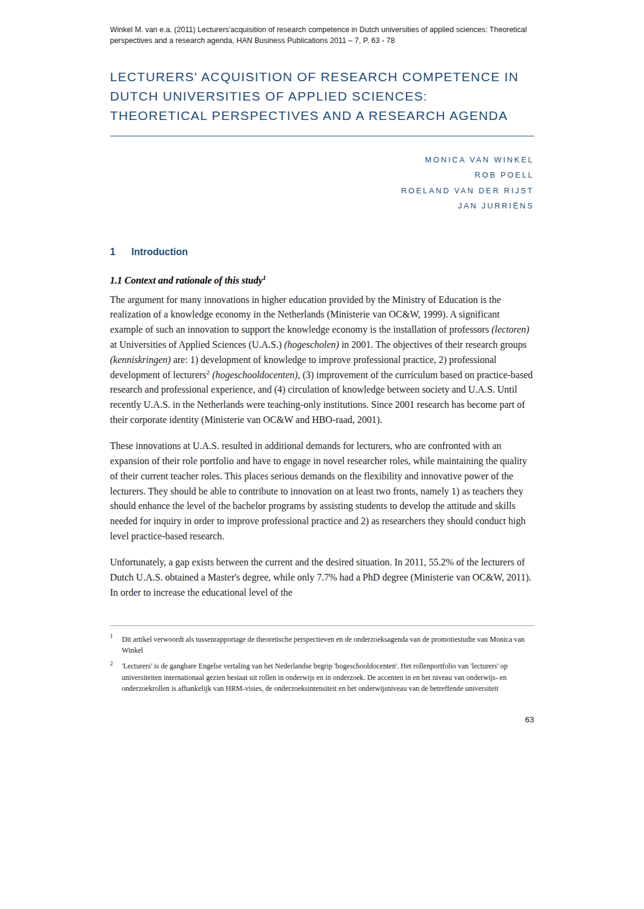Winkel M. van e.a. (2011) Lecturers'acquisition of research competence in Dutch universities of applied sciences: Theoretical perspectives and a research agenda, HAN Business Publications 2011 – 7, P. 63 - 78
Lecturers' acquisition of research competence in Dutch universities of applied sciences: theoretical perspectives and a research agenda
Monica van Winkel
Rob Poell
Roeland van der Rijst
Jan Jurriëns
1 Introduction
1.1 Context and rationale of this study1
The argument for many innovations in higher education provided by the Ministry of Education is the realization of a knowledge economy in the Netherlands (Ministerie van OC&W, 1999). A significant example of such an innovation to support the knowledge economy is the installation of professors (lectoren) at Universities of Applied Sciences (U.A.S.) (hogescholen) in 2001. The objectives of their research groups (kenniskringen) are: 1) development of knowledge to improve professional practice, 2) professional development of lecturers2 (hogeschooldocenten), (3) improvement of the curriculum based on practice-based research and professional experience, and (4) circulation of knowledge between society and U.A.S. Until recently U.A.S. in the Netherlands were teaching-only institutions. Since 2001 research has become part of their corporate identity (Ministerie van OC&W and HBO-raad, 2001).
These innovations at U.A.S. resulted in additional demands for lecturers, who are confronted with an expansion of their role portfolio and have to engage in novel researcher roles, while maintaining the quality of their current teacher roles. This places serious demands on the flexibility and innovative power of the lecturers. They should be able to contribute to innovation on at least two fronts, namely 1) as teachers they should enhance the level of the bachelor programs by assisting students to develop the attitude and skills needed for inquiry in order to improve professional practice and 2) as researchers they should conduct high level practice-based research.
Unfortunately, a gap exists between the current and the desired situation. In 2011, 55.2% of the lecturers of Dutch U.A.S. obtained a Master's degree, while only 7.7% had a PhD degree (Ministerie van OC&W, 2011). In order to increase the educational level of the
Dit artikel verwoordt als tussenrapportage de theoretische perspectieven en de onderzoeksagenda van de promotiestudie van Monica van Winkel
'Lecturers' is de gangbare Engelse vertaling van het Nederlandse begrip 'hogeschooldocenten'. Het rollenportfolio van 'lecturers' op universiteiten internationaal gezien bestaat uit rollen in onderwijs en in onderzoek. De accenten in en het niveau van onderwijs- en onderzoekrollen is afhankelijk van HRM-visies, de onderzoeksintensiteit en het onderwijsniveau van de betreffende universiteit
63